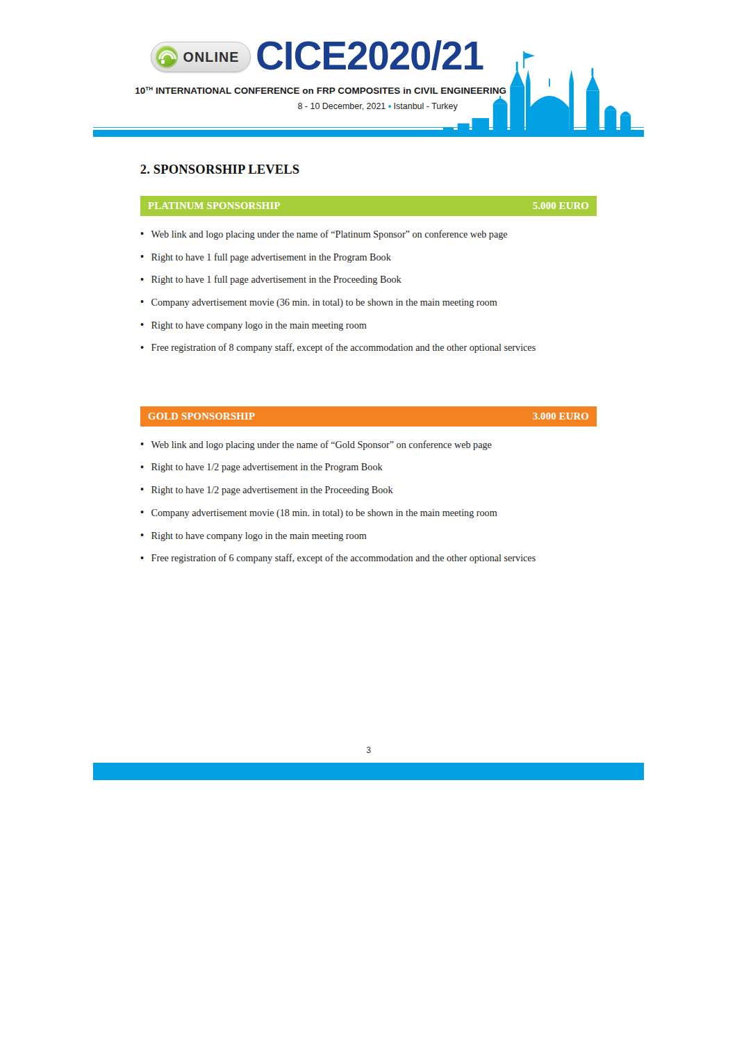ONLINE
CICE2020/21
10TH INTERNATIONAL CONFERENCE on FRP COMPOSITES in CIVIL ENGINEERING
8 - 10 December, 2021 • Istanbul - Turkey
2. SPONSORSHIP LEVELS
PLATINUM SPONSORSHIP 5.000 EURO
Web link and logo placing under the name of “Platinum Sponsor” on conference web page
Right to have 1 full page advertisement in the Program Book
Right to have 1 full page advertisement in the Proceeding Book
Company advertisement movie (36 min. in total) to be shown in the main meeting room
Right to have company logo in the main meeting room
Free registration of 8 company staff, except of the accommodation and the other optional services
GOLD SPONSORSHIP 3.000 EURO
Web link and logo placing under the name of “Gold Sponsor” on conference web page
Right to have 1/2 page advertisement in the Program Book
Right to have 1/2 page advertisement in the Proceeding Book
Company advertisement movie (18 min. in total) to be shown in the main meeting room
Right to have company logo in the main meeting room
Free registration of 6 company staff, except of the accommodation and the other optional services
3